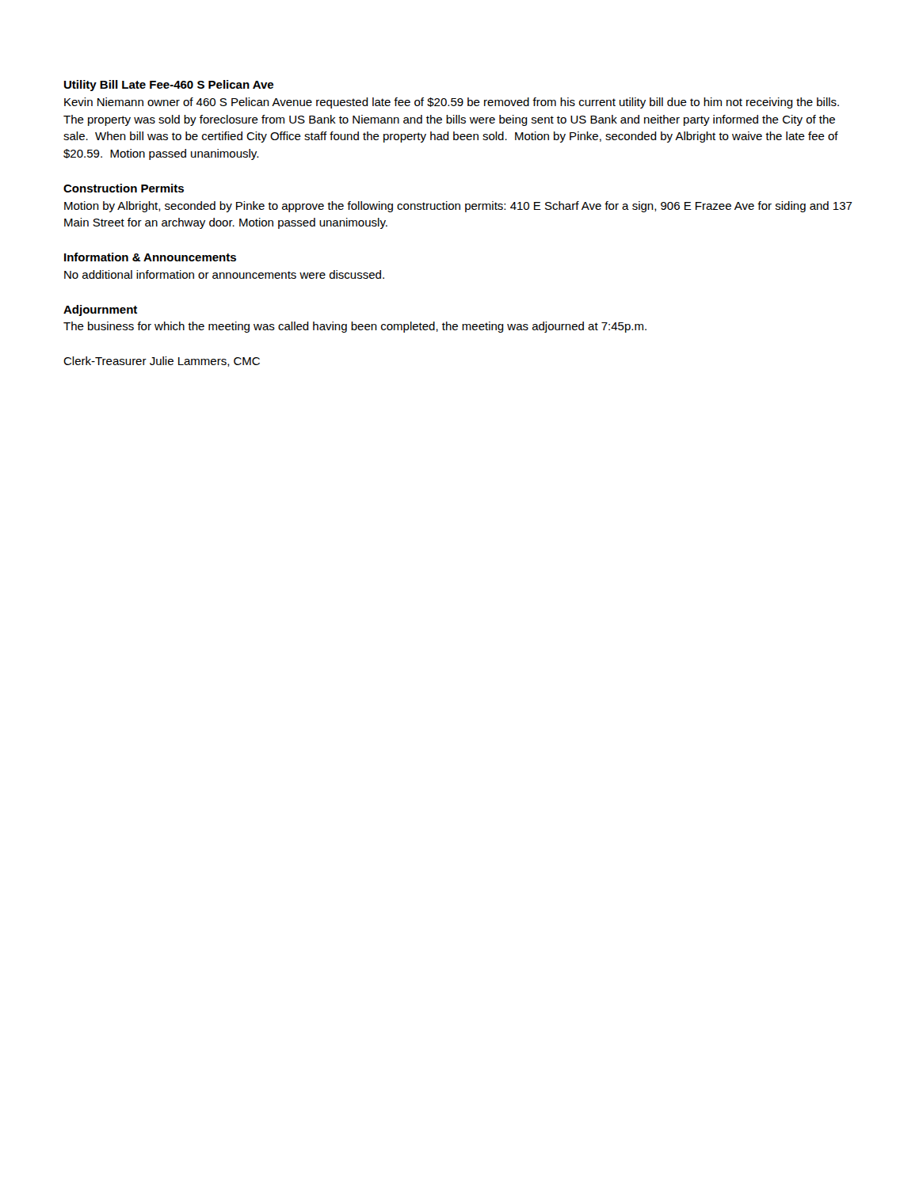Utility Bill Late Fee-460 S Pelican Ave
Kevin Niemann owner of 460 S Pelican Avenue requested late fee of $20.59 be removed from his current utility bill due to him not receiving the bills. The property was sold by foreclosure from US Bank to Niemann and the bills were being sent to US Bank and neither party informed the City of the sale. When bill was to be certified City Office staff found the property had been sold. Motion by Pinke, seconded by Albright to waive the late fee of $20.59. Motion passed unanimously.
Construction Permits
Motion by Albright, seconded by Pinke to approve the following construction permits: 410 E Scharf Ave for a sign, 906 E Frazee Ave for siding and 137 Main Street for an archway door. Motion passed unanimously.
Information & Announcements
No additional information or announcements were discussed.
Adjournment
The business for which the meeting was called having been completed, the meeting was adjourned at 7:45p.m.
Clerk-Treasurer Julie Lammers, CMC